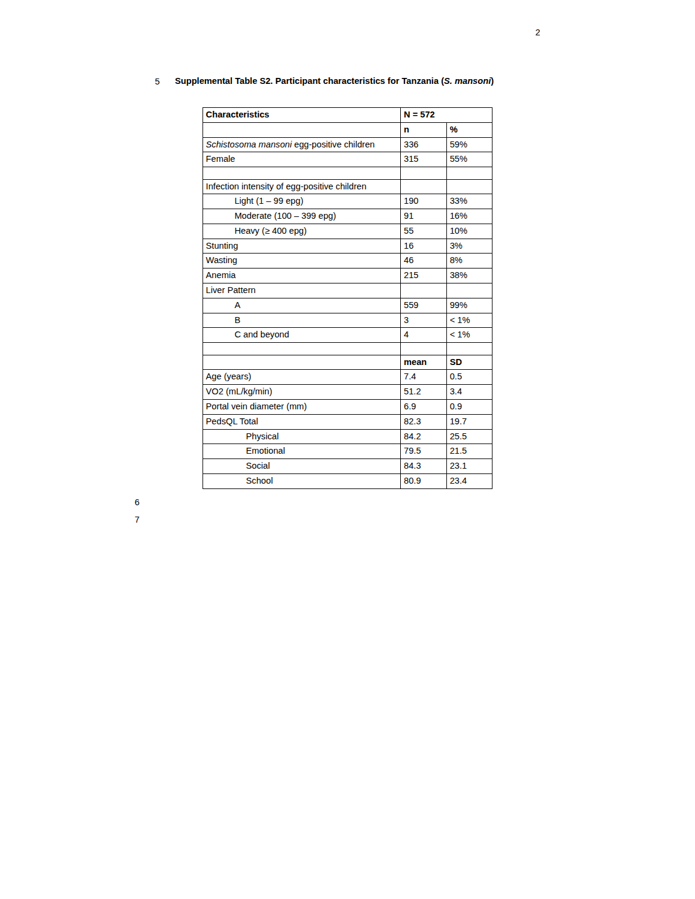2
5
Supplemental Table S2. Participant characteristics for Tanzania (S. mansoni)
| Characteristics | N = 572 |
| --- | --- |
| | n | % |
| Schistosoma mansoni egg-positive children | 336 | 59% |
| Female | 315 | 55% |
| Infection intensity of egg-positive children | | |
| Light (1 – 99 epg) | 190 | 33% |
| Moderate (100 – 399 epg) | 91 | 16% |
| Heavy (≥ 400 epg) | 55 | 10% |
| Stunting | 16 | 3% |
| Wasting | 46 | 8% |
| Anemia | 215 | 38% |
| Liver Pattern | | |
| A | 559 | 99% |
| B | 3 | < 1% |
| C and beyond | 4 | < 1% |
| | mean | SD |
| Age (years) | 7.4 | 0.5 |
| VO2 (mL/kg/min) | 51.2 | 3.4 |
| Portal vein diameter (mm) | 6.9 | 0.9 |
| PedsQL Total | 82.3 | 19.7 |
| Physical | 84.2 | 25.5 |
| Emotional | 79.5 | 21.5 |
| Social | 84.3 | 23.1 |
| School | 80.9 | 23.4 |
6 7